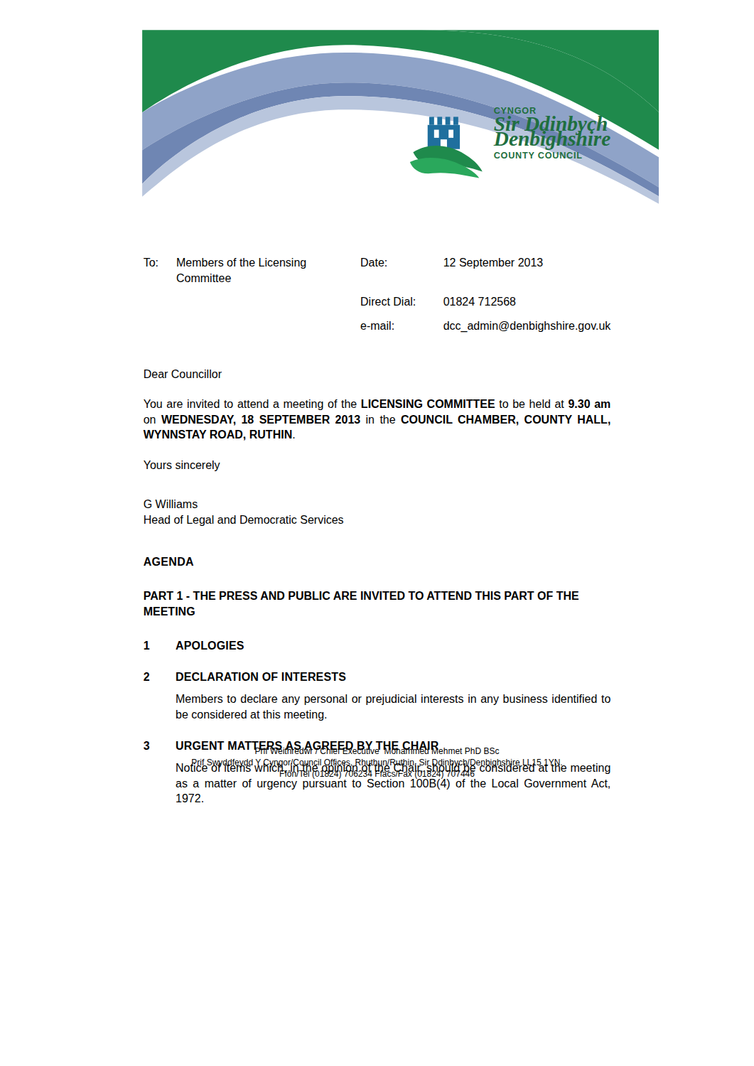CYNGOR Sir Ddinbych Denbighshire COUNTY COUNCIL
| To: | Members of the Licensing Committee | | Date: | 12 September 2013 |
| | | | Direct Dial: | 01824 712568 |
| | | | e-mail: | dcc_admin@denbighshire.gov.uk |
Dear Councillor
You are invited to attend a meeting of the LICENSING COMMITTEE to be held at 9.30 am on WEDNESDAY, 18 SEPTEMBER 2013 in the COUNCIL CHAMBER, COUNTY HALL, WYNNSTAY ROAD, RUTHIN.
Yours sincerely
G Williams
Head of Legal and Democratic Services
AGENDA
PART 1 - THE PRESS AND PUBLIC ARE INVITED TO ATTEND THIS PART OF THE MEETING
1 APOLOGIES
2 DECLARATION OF INTERESTS
Members to declare any personal or prejudicial interests in any business identified to be considered at this meeting.
3 URGENT MATTERS AS AGREED BY THE CHAIR
Notice of items which, in the opinion of the Chair, should be considered at the meeting as a matter of urgency pursuant to Section 100B(4) of the Local Government Act, 1972.
Prif Weithredwr / Chief Executive Mohammed Mehmet PhD BSc
Prif Swyddfeydd Y Cyngor/Council Offices, Rhuthun/Ruthin, Sir Ddinbych/Denbighshire LL15 1YN.
Ffôn/Tel (01824) 706234 Ffacs/Fax (01824) 707446